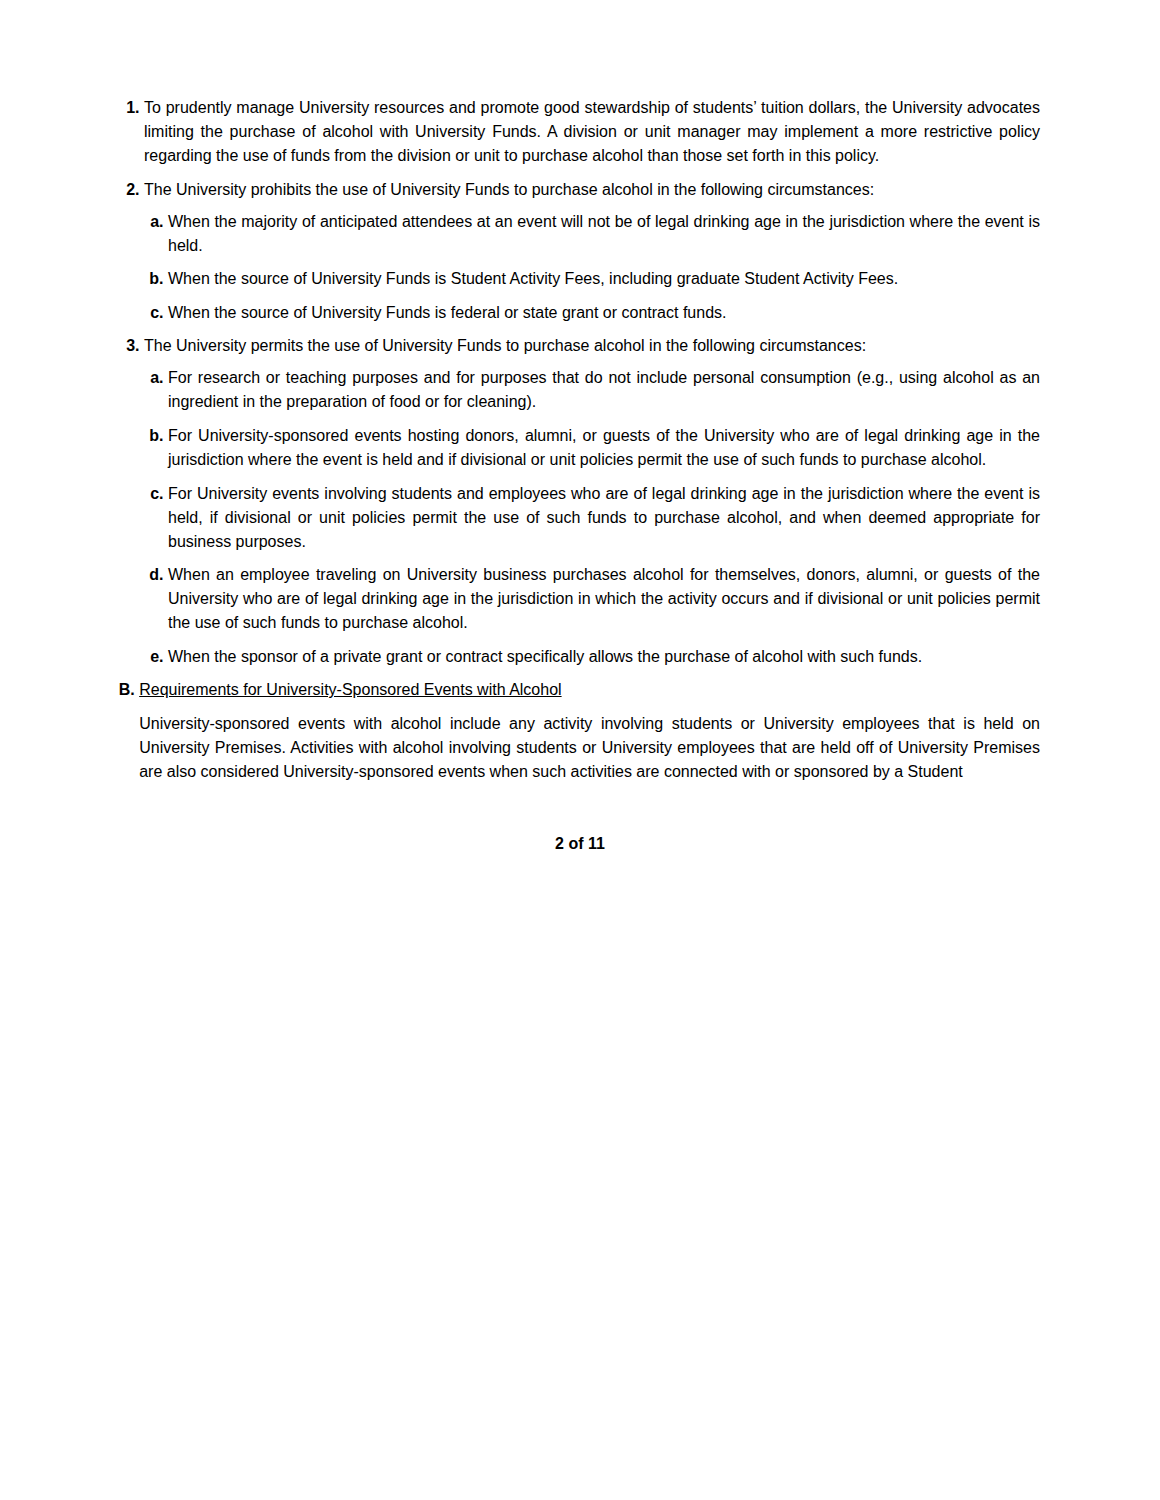To prudently manage University resources and promote good stewardship of students’ tuition dollars, the University advocates limiting the purchase of alcohol with University Funds. A division or unit manager may implement a more restrictive policy regarding the use of funds from the division or unit to purchase alcohol than those set forth in this policy.
The University prohibits the use of University Funds to purchase alcohol in the following circumstances:
When the majority of anticipated attendees at an event will not be of legal drinking age in the jurisdiction where the event is held.
When the source of University Funds is Student Activity Fees, including graduate Student Activity Fees.
When the source of University Funds is federal or state grant or contract funds.
The University permits the use of University Funds to purchase alcohol in the following circumstances:
For research or teaching purposes and for purposes that do not include personal consumption (e.g., using alcohol as an ingredient in the preparation of food or for cleaning).
For University-sponsored events hosting donors, alumni, or guests of the University who are of legal drinking age in the jurisdiction where the event is held and if divisional or unit policies permit the use of such funds to purchase alcohol.
For University events involving students and employees who are of legal drinking age in the jurisdiction where the event is held, if divisional or unit policies permit the use of such funds to purchase alcohol, and when deemed appropriate for business purposes.
When an employee traveling on University business purchases alcohol for themselves, donors, alumni, or guests of the University who are of legal drinking age in the jurisdiction in which the activity occurs and if divisional or unit policies permit the use of such funds to purchase alcohol.
When the sponsor of a private grant or contract specifically allows the purchase of alcohol with such funds.
Requirements for University-Sponsored Events with Alcohol
University-sponsored events with alcohol include any activity involving students or University employees that is held on University Premises. Activities with alcohol involving students or University employees that are held off of University Premises are also considered University-sponsored events when such activities are connected with or sponsored by a Student
2 of 11